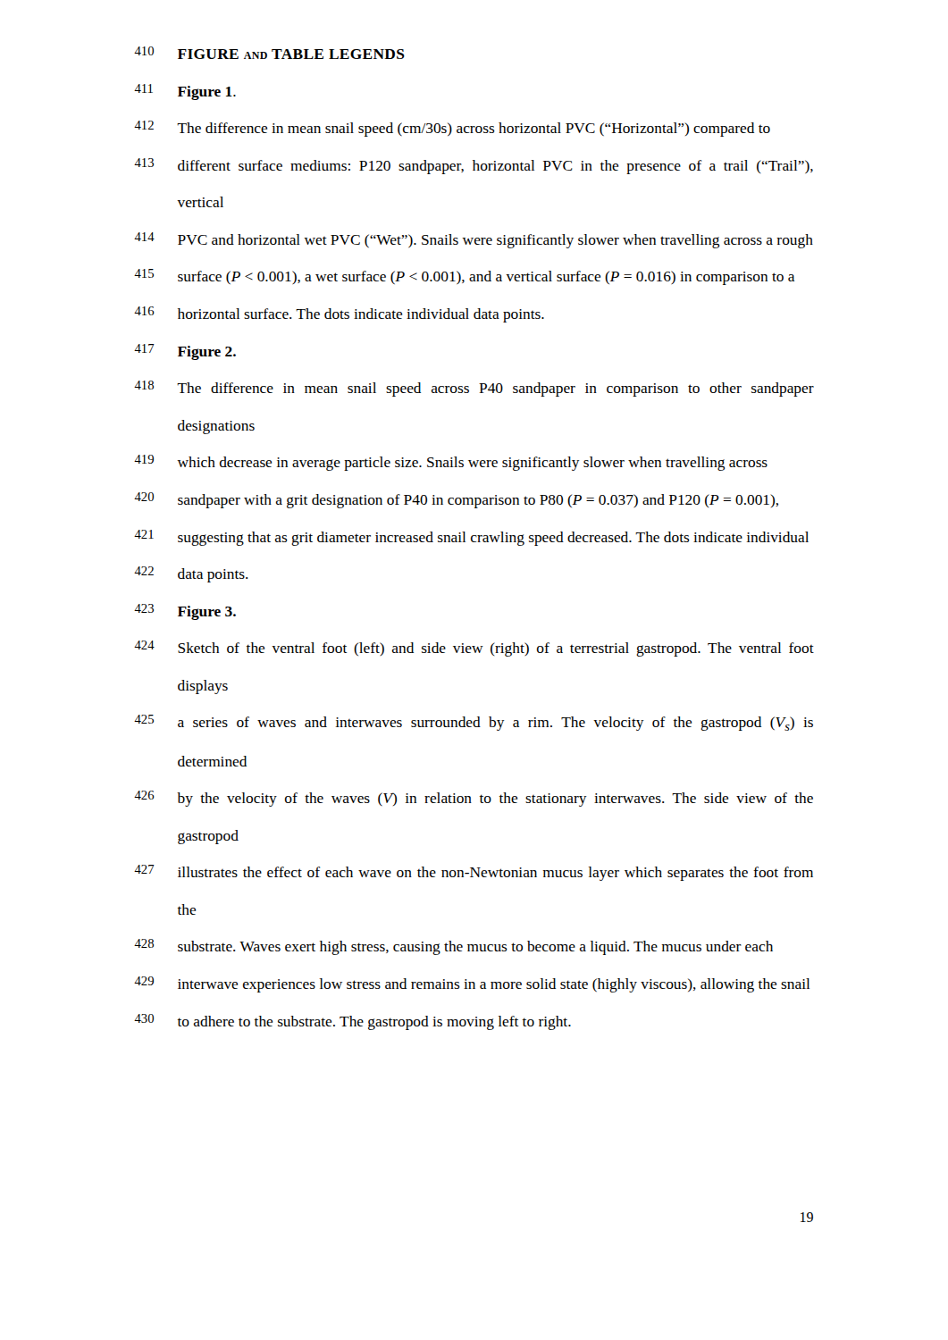410
FIGURE and TABLE LEGENDS
411
Figure 1.
412
The difference in mean snail speed (cm/30s) across horizontal PVC (“Horizontal”) compared to
413
different surface mediums: P120 sandpaper, horizontal PVC in the presence of a trail (“Trail”), vertical
414
PVC and horizontal wet PVC (“Wet”). Snails were significantly slower when travelling across a rough
415
surface (P < 0.001), a wet surface (P < 0.001), and a vertical surface (P = 0.016) in comparison to a
416
horizontal surface. The dots indicate individual data points.
417
Figure 2.
418
The difference in mean snail speed across P40 sandpaper in comparison to other sandpaper designations
419
which decrease in average particle size. Snails were significantly slower when travelling across
420
sandpaper with a grit designation of P40 in comparison to P80 (P = 0.037) and P120 (P = 0.001),
421
suggesting that as grit diameter increased snail crawling speed decreased. The dots indicate individual
422
data points.
423
Figure 3.
424
Sketch of the ventral foot (left) and side view (right) of a terrestrial gastropod. The ventral foot displays
425
a series of waves and interwaves surrounded by a rim. The velocity of the gastropod (Vs) is determined
426
by the velocity of the waves (V) in relation to the stationary interwaves. The side view of the gastropod
427
illustrates the effect of each wave on the non-Newtonian mucus layer which separates the foot from the
428
substrate. Waves exert high stress, causing the mucus to become a liquid. The mucus under each
429
interwave experiences low stress and remains in a more solid state (highly viscous), allowing the snail
430
to adhere to the substrate. The gastropod is moving left to right.
19